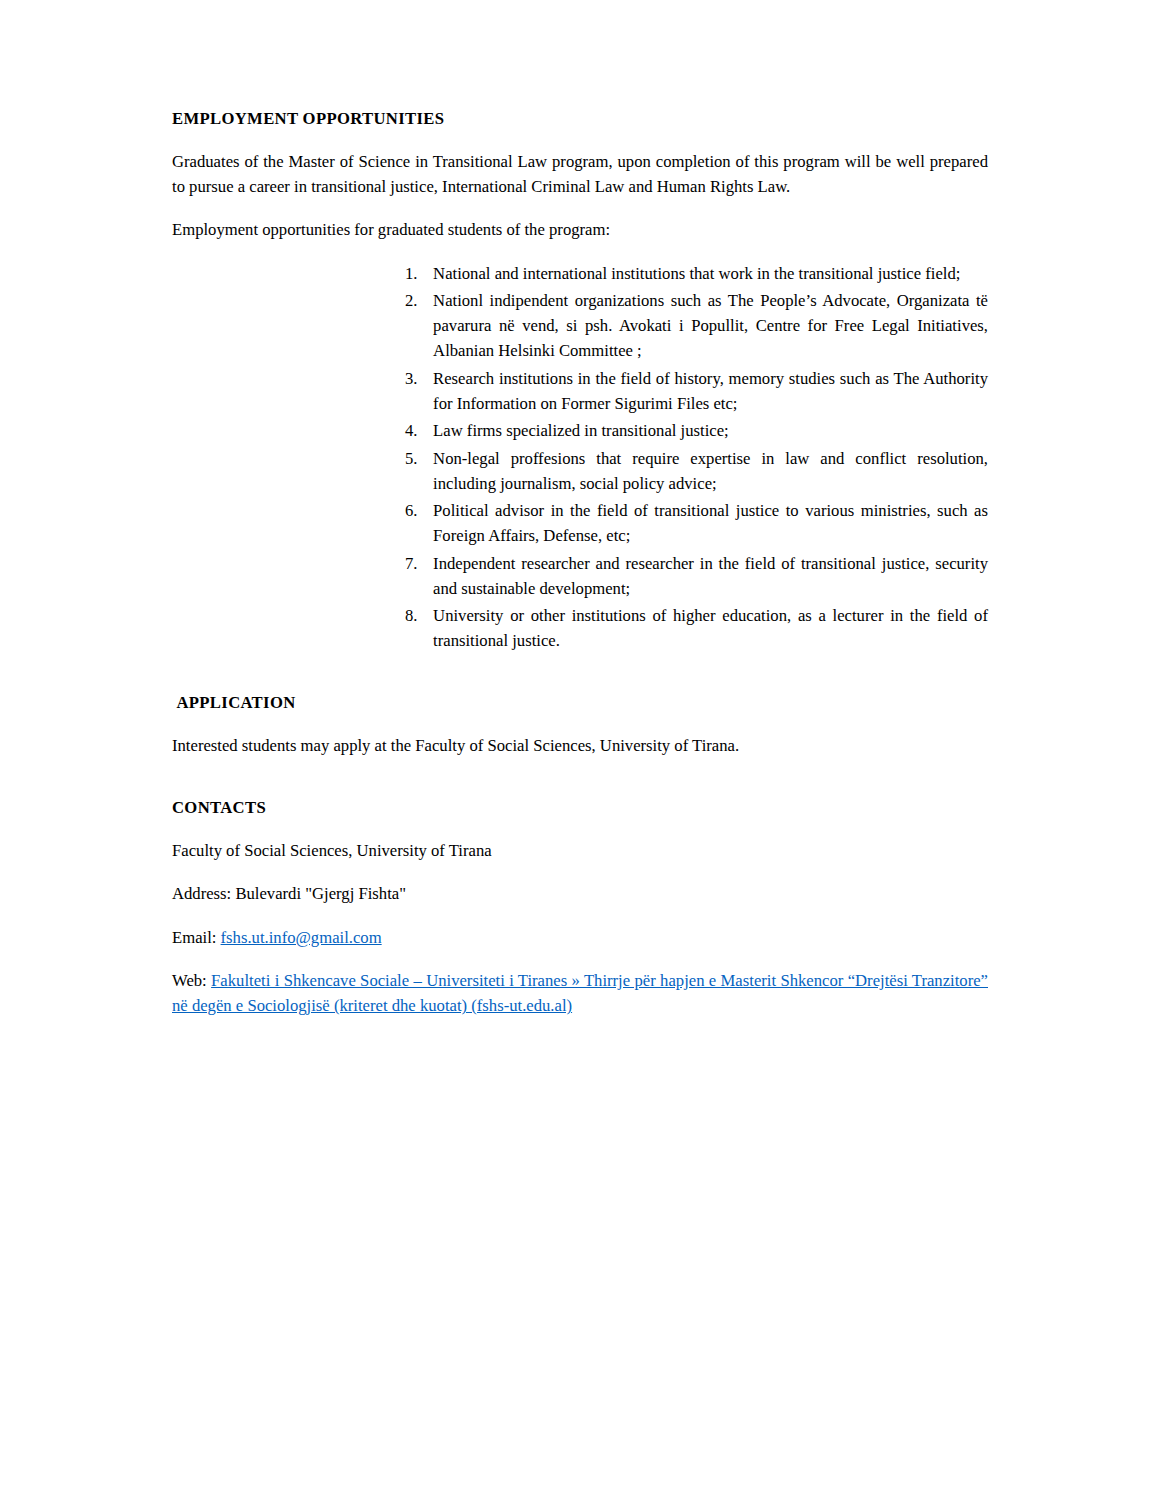EMPLOYMENT OPPORTUNITIES
Graduates of the Master of Science in Transitional Law program, upon completion of this program will be well prepared to pursue a career in transitional justice, International Criminal Law and Human Rights Law.
Employment opportunities for graduated students of the program:
National and international institutions that work in the transitional justice field;
Nationl indipendent organizations such as The People’s Advocate, Organizata të pavarura në vend, si psh. Avokati i Popullit, Centre for Free Legal Initiatives, Albanian Helsinki Committee ;
Research institutions in the field of history, memory studies such as The Authority for Information on Former Sigurimi Files etc;
Law firms specialized in transitional justice;
Non-legal proffesions that require expertise in law and conflict resolution, including journalism, social policy advice;
Political advisor in the field of transitional justice to various ministries, such as Foreign Affairs, Defense, etc;
Independent researcher and researcher in the field of transitional justice, security and sustainable development;
University or other institutions of higher education, as a lecturer in the field of transitional justice.
APPLICATION
Interested students may apply at the Faculty of Social Sciences, University of Tirana.
CONTACTS
Faculty of Social Sciences, University of Tirana
Address: Bulevardi "Gjergj Fishta"
Email: fshs.ut.info@gmail.com
Web: Fakulteti i Shkencave Sociale – Universiteti i Tiranes » Thirrje për hapjen e Masterit Shkencor “Drejtësi Tranzitore” në degën e Sociologjisë (kriteret dhe kuotat) (fshs-ut.edu.al)